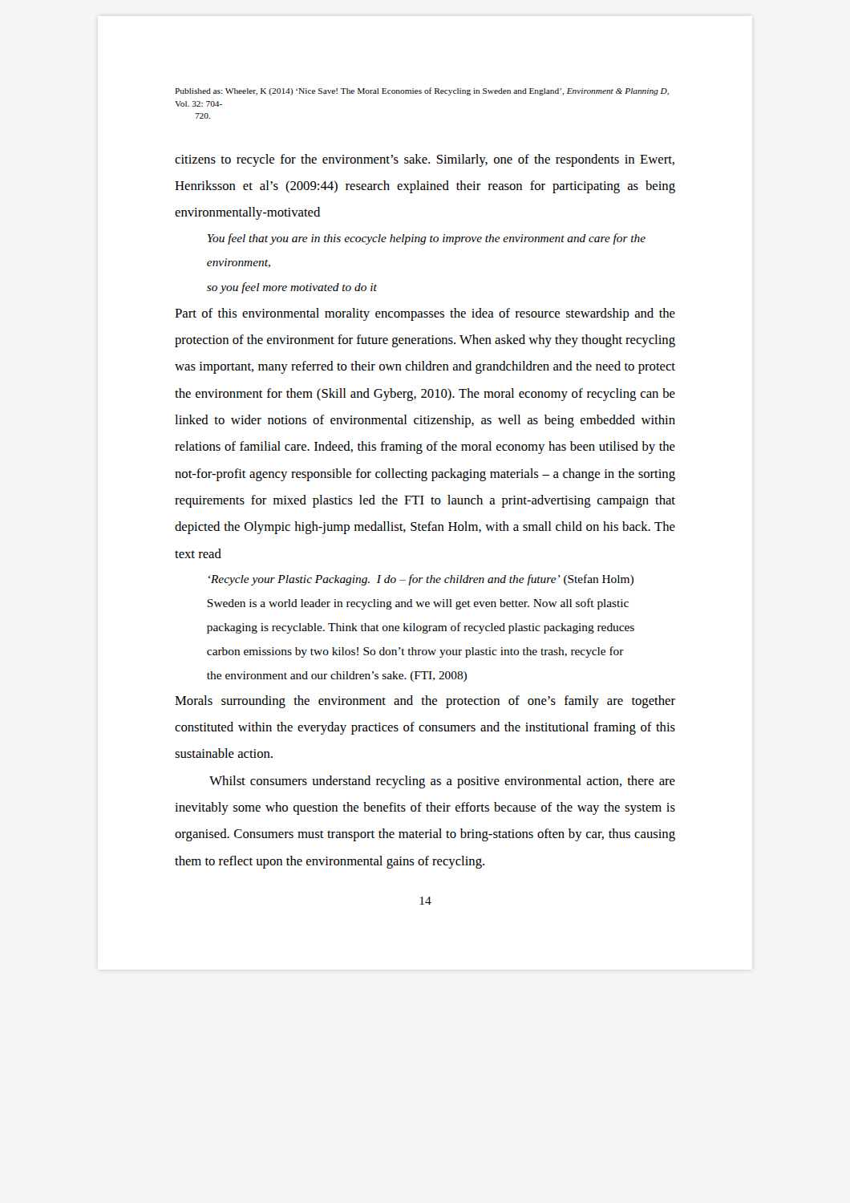Published as: Wheeler, K (2014) ‘Nice Save! The Moral Economies of Recycling in Sweden and England’, Environment & Planning D, Vol. 32: 704- 720.
citizens to recycle for the environment’s sake. Similarly, one of the respondents in Ewert, Henriksson et al’s (2009:44) research explained their reason for participating as being environmentally-motivated
You feel that you are in this ecocycle helping to improve the environment and care for the environment,
so you feel more motivated to do it
Part of this environmental morality encompasses the idea of resource stewardship and the protection of the environment for future generations. When asked why they thought recycling was important, many referred to their own children and grandchildren and the need to protect the environment for them (Skill and Gyberg, 2010). The moral economy of recycling can be linked to wider notions of environmental citizenship, as well as being embedded within relations of familial care. Indeed, this framing of the moral economy has been utilised by the not-for-profit agency responsible for collecting packaging materials – a change in the sorting requirements for mixed plastics led the FTI to launch a print-advertising campaign that depicted the Olympic high-jump medallist, Stefan Holm, with a small child on his back. The text read
‘Recycle your Plastic Packaging. I do – for the children and the future’ (Stefan Holm)
Sweden is a world leader in recycling and we will get even better. Now all soft plastic packaging is recyclable. Think that one kilogram of recycled plastic packaging reduces carbon emissions by two kilos! So don’t throw your plastic into the trash, recycle for
the environment and our children’s sake. (FTI, 2008)
Morals surrounding the environment and the protection of one’s family are together constituted within the everyday practices of consumers and the institutional framing of this sustainable action.
Whilst consumers understand recycling as a positive environmental action, there are inevitably some who question the benefits of their efforts because of the way the system is organised. Consumers must transport the material to bring-stations often by car, thus causing them to reflect upon the environmental gains of recycling.
14